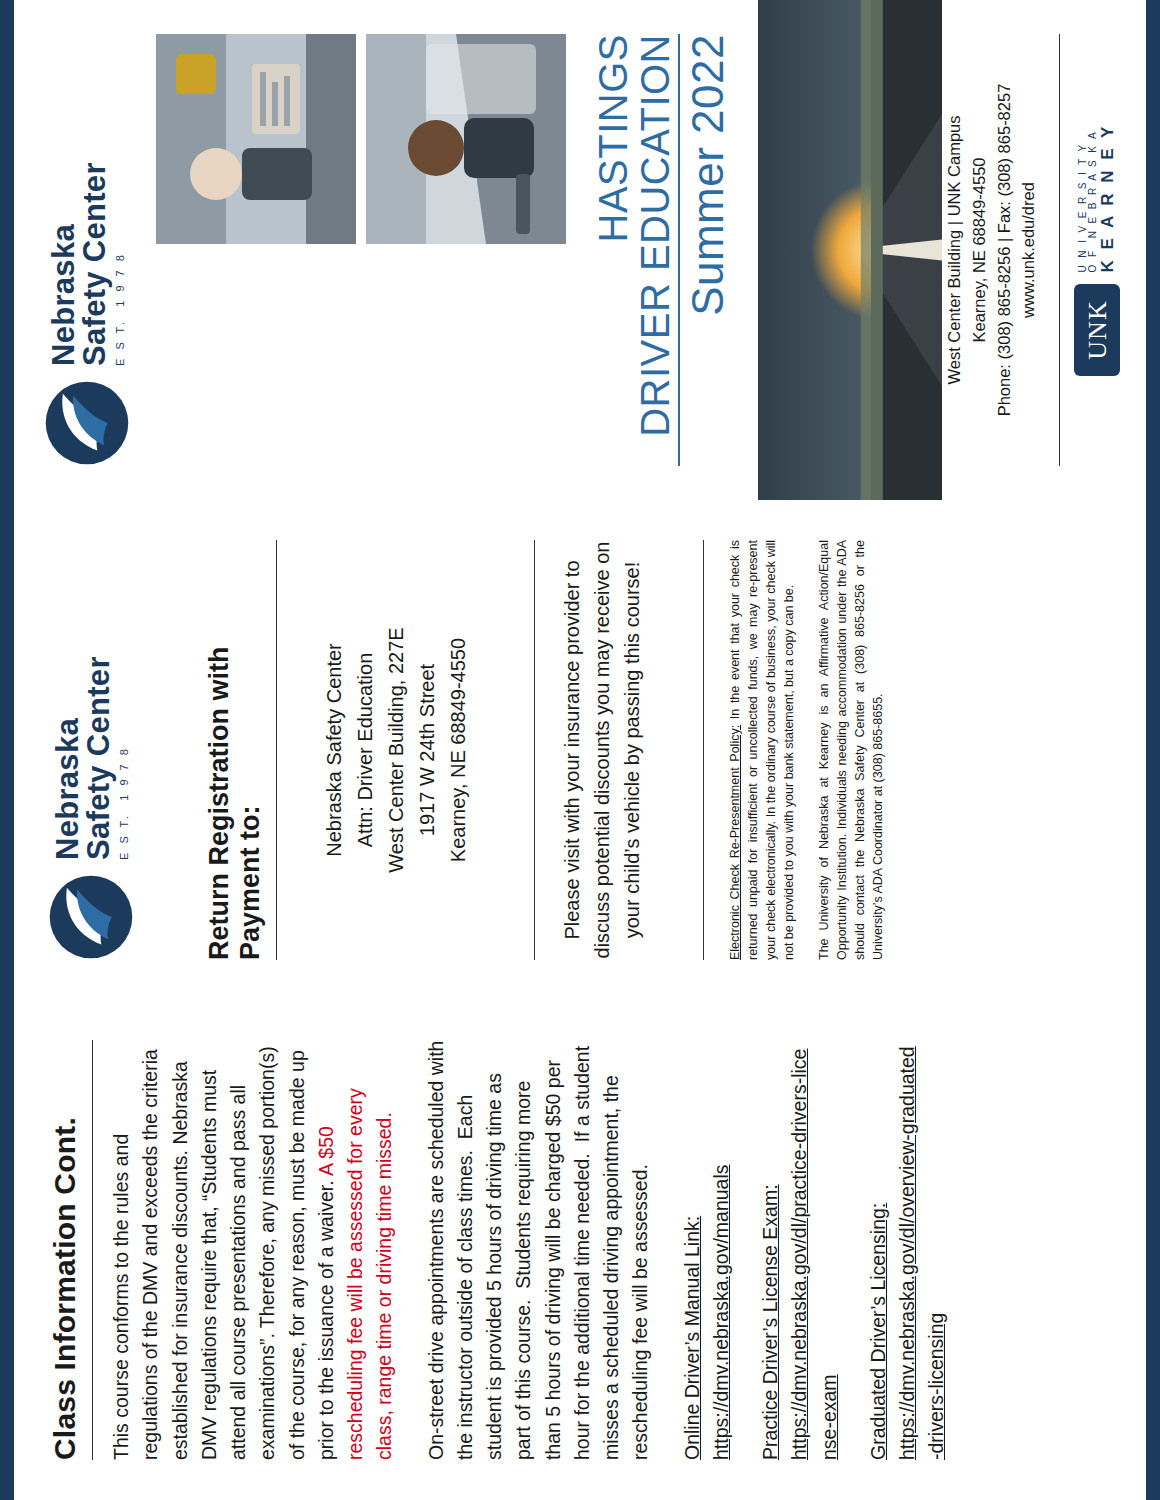Class Information Cont.
This course conforms to the rules and regulations of the DMV and exceeds the criteria established for insurance discounts. Nebraska DMV regulations require that, “Students must attend all course presentations and pass all examinations”. Therefore, any missed portion(s) of the course, for any reason, must be made up prior to the issuance of a waiver. A $50 rescheduling fee will be assessed for every class, range time or driving time missed.
On-street drive appointments are scheduled with the instructor outside of class times. Each student is provided 5 hours of driving time as part of this course. Students requiring more than 5 hours of driving will be charged $50 per hour for the additional time needed. If a student misses a scheduled driving appointment, the rescheduling fee will be assessed.
Online Driver’s Manual Link:
https://dmv.nebraska.gov/manuals
Practice Driver’s License Exam:
https://dmv.nebraska.gov/dl/practice-drivers-license-exam
Graduated Driver’s Licensing:
https://dmv.nebraska.gov/dl/overview-graduated-drivers-licensing
Nebraska Safety Center E S T. 1 9 7 8
Return Registration with Payment to:
Nebraska Safety Center
Attn: Driver Education
West Center Building, 227E
1917 W 24th Street
Kearney, NE 68849-4550
Please visit with your insurance provider to discuss potential discounts you may receive on your child’s vehicle by passing this course!
Electronic Check Re-Presentment Policy: In the event that your check is returned unpaid for insufficient or uncollected funds, we may re-present your check electronically. In the ordinary course of business, your check will not be provided to you with your bank statement, but a copy can be.
The University of Nebraska at Kearney is an Affirmative Action/Equal Opportunity Institution. Individuals needing accommodation under the ADA should contact the Nebraska Safety Center at (308) 865-8256 or the University’s ADA Coordinator at (308) 865-8655.
Nebraska Safety Center E S T. 1 9 7 8
HASTINGS DRIVER EDUCATION Summer 2022
West Center Building | UNK Campus
Kearney, NE 68849-4550
Phone: (308) 865-8256 | Fax: (308) 865-8257
www.unk.edu/dred
UNK
U N I V E R S I T Y O F N E B R A S K A K E A R N E Y